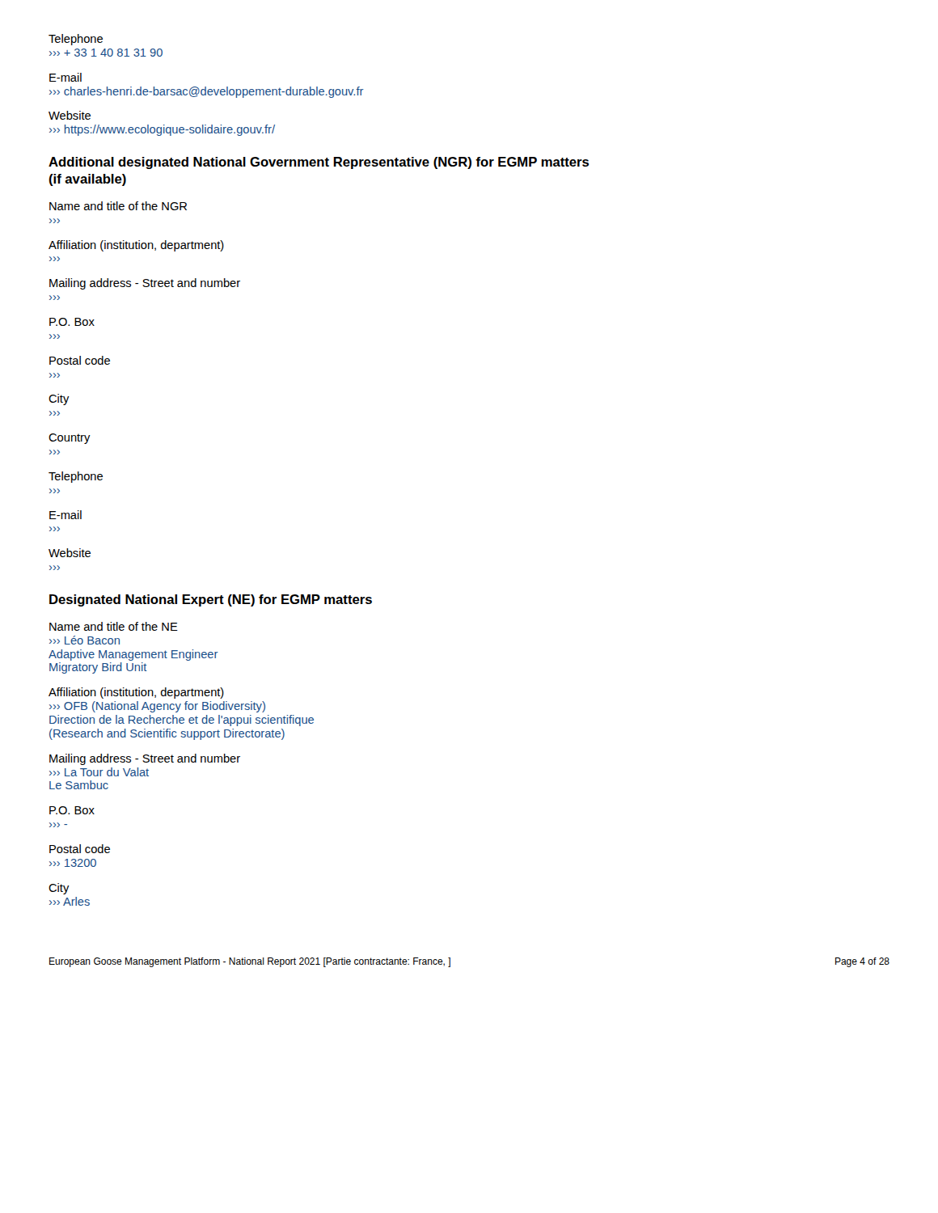Telephone ››› + 33 1 40 81 31 90
E-mail ››› charles-henri.de-barsac@developpement-durable.gouv.fr
Website ››› https://www.ecologique-solidaire.gouv.fr/
Additional designated National Government Representative (NGR) for EGMP matters
(if available)
Name and title of the NGR ›››
Affiliation (institution, department) ›››
Mailing address - Street and number ›››
P.O. Box ›››
Postal code ›››
City ›››
Country ›››
Telephone ›››
E-mail ›››
Website ›››
Designated National Expert (NE) for EGMP matters
Name and title of the NE ››› Léo Bacon
Adaptive Management Engineer
Migratory Bird Unit
Affiliation (institution, department) ››› OFB (National Agency for Biodiversity)
Direction de la Recherche et de l'appui scientifique
(Research and Scientific support Directorate)
Mailing address - Street and number ››› La Tour du Valat
Le Sambuc
P.O. Box ››› -
Postal code ››› 13200
City ››› Arles
European Goose Management Platform - National Report 2021 [Partie contractante: France, ]
Page 4 of 28